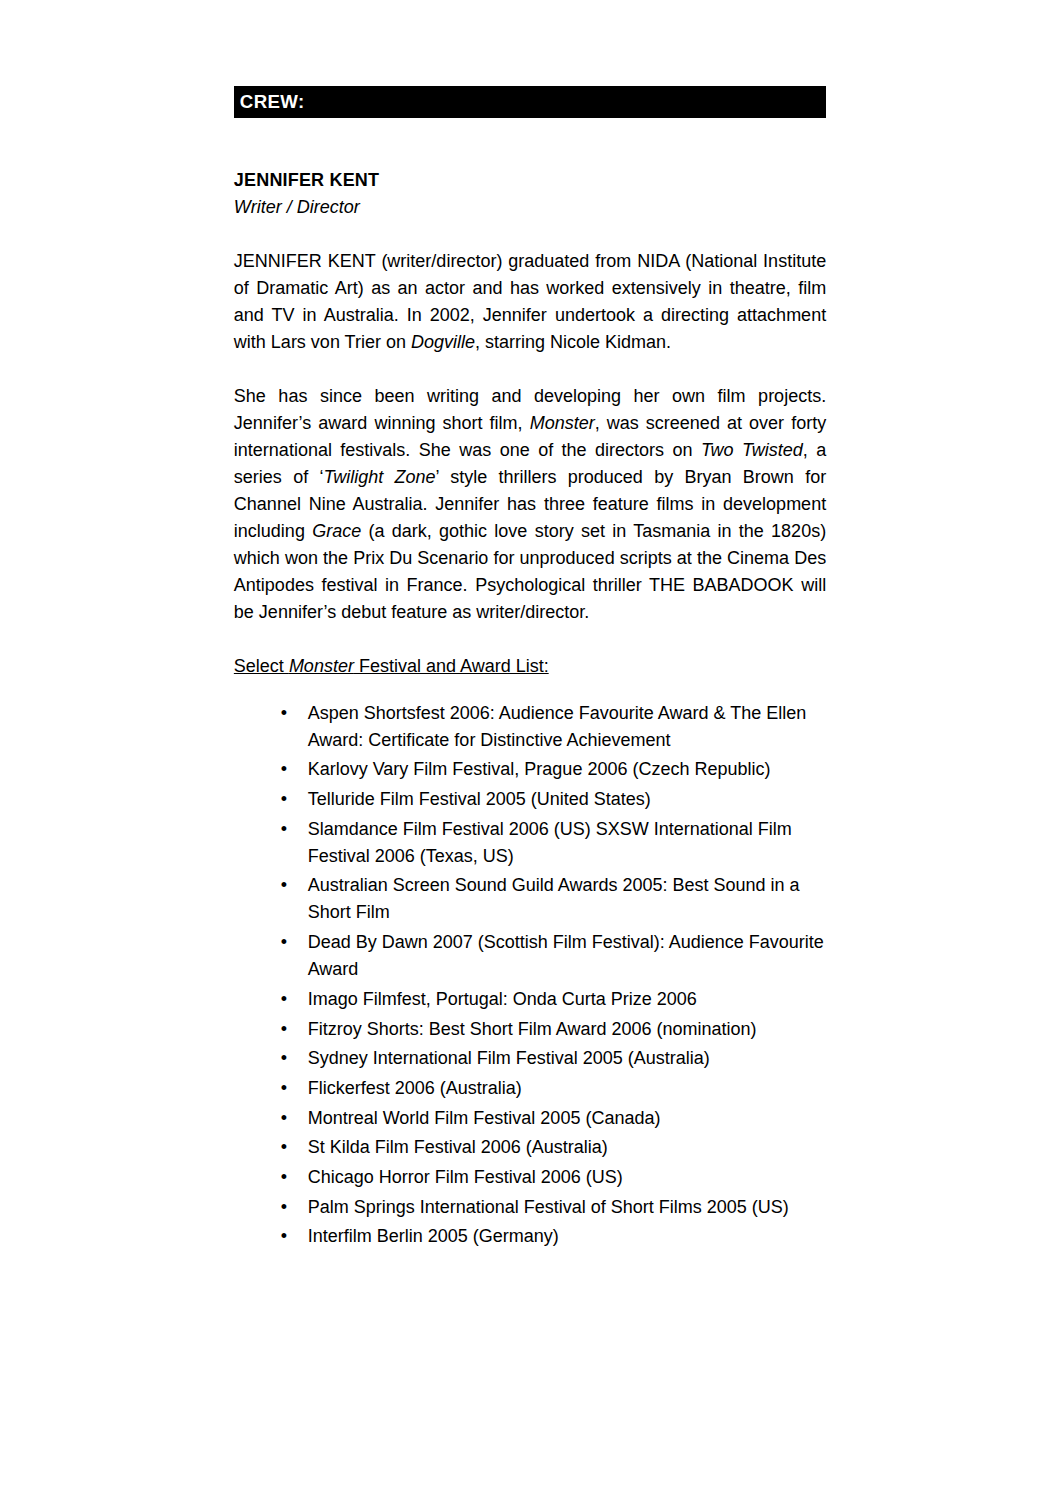CREW:
JENNIFER KENT
Writer / Director
JENNIFER KENT (writer/director) graduated from NIDA (National Institute of Dramatic Art) as an actor and has worked extensively in theatre, film and TV in Australia. In 2002, Jennifer undertook a directing attachment with Lars von Trier on Dogville, starring Nicole Kidman.
She has since been writing and developing her own film projects. Jennifer’s award winning short film, Monster, was screened at over forty international festivals. She was one of the directors on Two Twisted, a series of ‘Twilight Zone’ style thrillers produced by Bryan Brown for Channel Nine Australia. Jennifer has three feature films in development including Grace (a dark, gothic love story set in Tasmania in the 1820s) which won the Prix Du Scenario for unproduced scripts at the Cinema Des Antipodes festival in France. Psychological thriller THE BABADOOK will be Jennifer’s debut feature as writer/director.
Select Monster Festival and Award List:
Aspen Shortsfest 2006: Audience Favourite Award & The Ellen Award: Certificate for Distinctive Achievement
Karlovy Vary Film Festival, Prague 2006 (Czech Republic)
Telluride Film Festival 2005 (United States)
Slamdance Film Festival 2006 (US) SXSW International Film Festival 2006 (Texas, US)
Australian Screen Sound Guild Awards 2005: Best Sound in a Short Film
Dead By Dawn 2007 (Scottish Film Festival): Audience Favourite Award
Imago Filmfest, Portugal: Onda Curta Prize 2006
Fitzroy Shorts: Best Short Film Award 2006 (nomination)
Sydney International Film Festival 2005 (Australia)
Flickerfest 2006 (Australia)
Montreal World Film Festival 2005 (Canada)
St Kilda Film Festival 2006 (Australia)
Chicago Horror Film Festival 2006 (US)
Palm Springs International Festival of Short Films 2005 (US)
Interfilm Berlin 2005 (Germany)